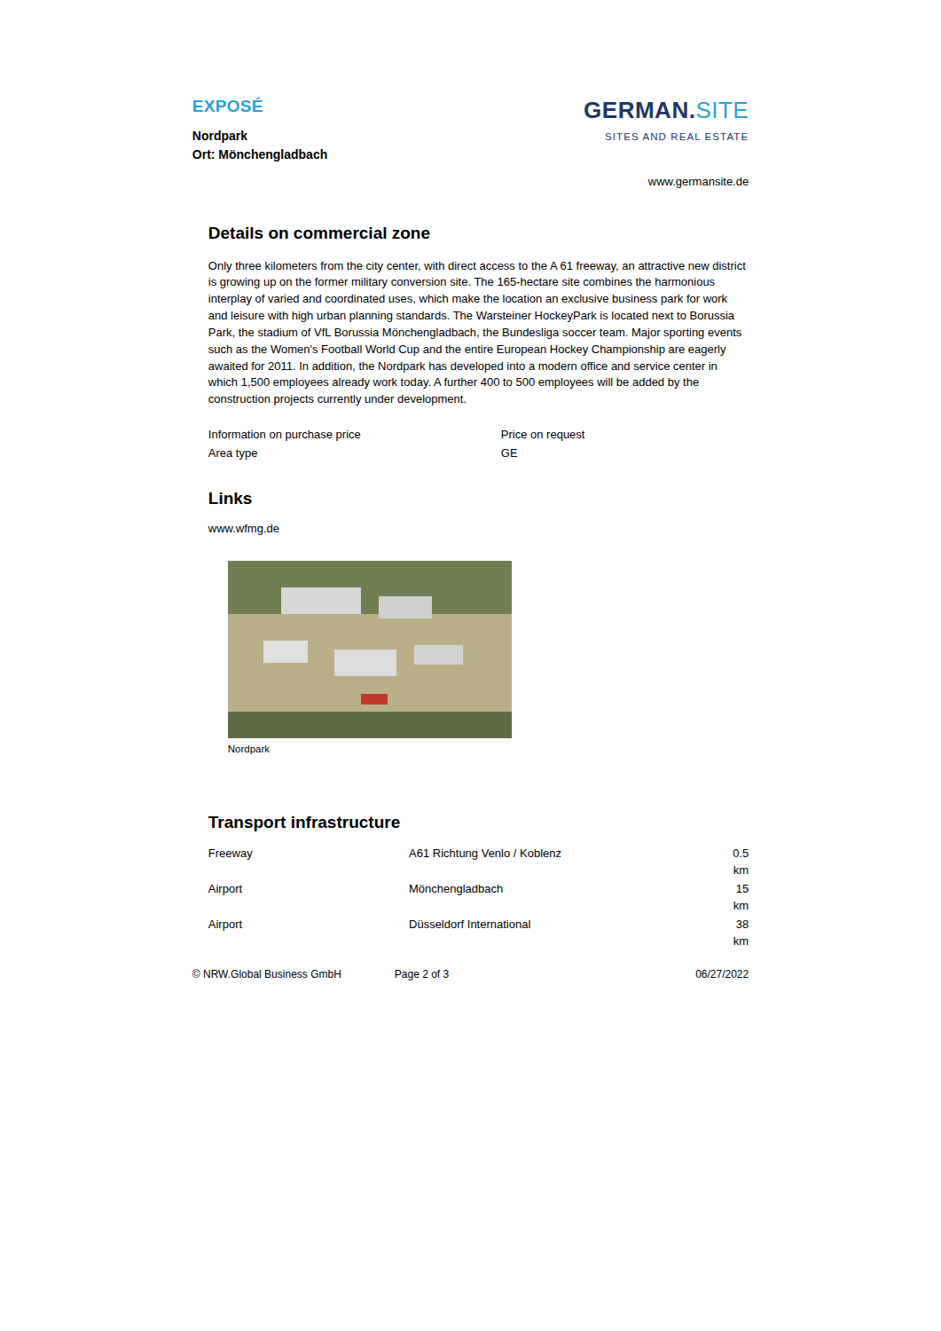EXPOSÉ
Nordpark
Ort: Mönchengladbach
GERMAN. SITE
SITES AND REAL ESTATE
www.germansite.de
Details on commercial zone
Only three kilometers from the city center, with direct access to the A 61 freeway, an attractive new district is growing up on the former military conversion site. The 165-hectare site combines the harmonious interplay of varied and coordinated uses, which make the location an exclusive business park for work and leisure with high urban planning standards. The Warsteiner HockeyPark is located next to Borussia Park, the stadium of VfL Borussia Mönchengladbach, the Bundesliga soccer team. Major sporting events such as the Women's Football World Cup and the entire European Hockey Championship are eagerly awaited for 2011. In addition, the Nordpark has developed into a modern office and service center in which 1,500 employees already work today. A further 400 to 500 employees will be added by the construction projects currently under development.
| Information on purchase price | Price on request |
| Area type | GE |
Links
www.wfmg.de
Nordpark
Transport infrastructure
| Freeway | A61 Richtung Venlo / Koblenz | 0.5 km |
| Airport | Mönchengladbach | 15 km |
| Airport | Düsseldorf International | 38 km |
© NRW.Global Business GmbH
Page 2 of 3
06/27/2022